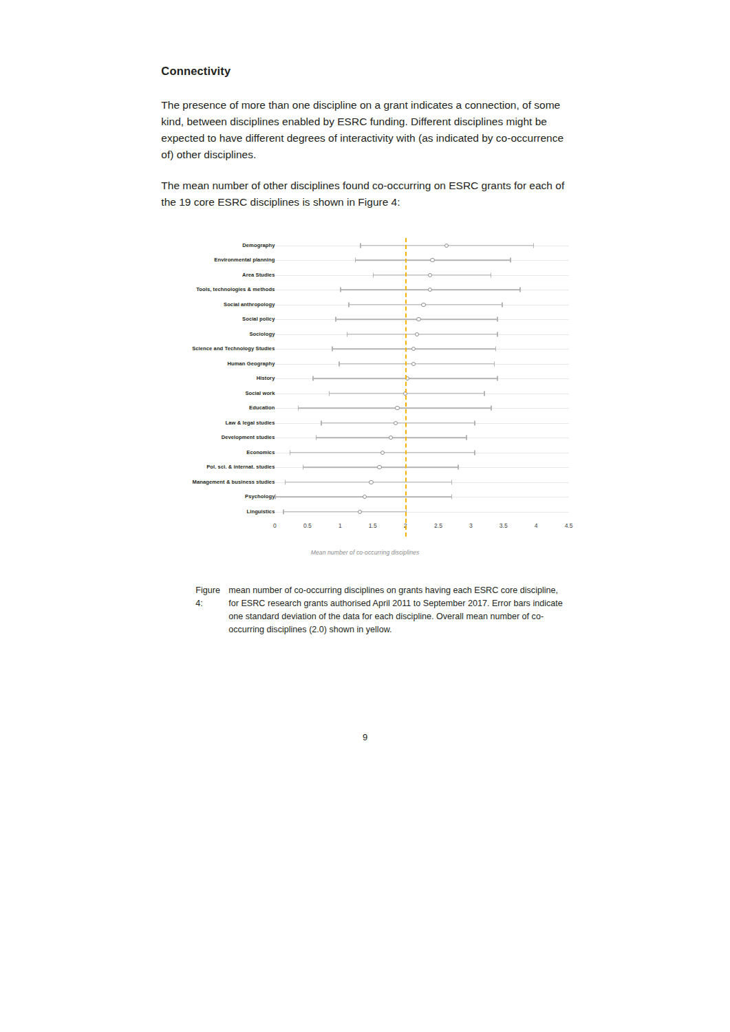Connectivity
The presence of more than one discipline on a grant indicates a connection, of some kind, between disciplines enabled by ESRC funding. Different disciplines might be expected to have different degrees of interactivity with (as indicated by co-occurrence of) other disciplines.
The mean number of other disciplines found co-occurring on ESRC grants for each of the 19 core ESRC disciplines is shown in Figure 4:
| Demography | |
| Environmental planning | |
| Area Studies | |
| Tools, technologies & methods | |
| Social anthropology | |
| Social policy | |
| Sociology | |
| Science and Technology Studies | |
| Human Geography | |
| History | |
| Social work | |
| Education | |
| Law & legal studies | |
| Development studies | |
| Economics | |
| Pol. sci. & internat. studies | |
| Management & business studies | |
| Psychology | |
| Linguistics | |
| | 0 0.5 1 1.5 2 2.5 3 3.5 4 4.5 |
Mean number of co-occurring disciplines
Figure 4:
mean number of co-occurring disciplines on grants having each ESRC core discipline, for ESRC research grants authorised April 2011 to September 2017. Error bars indicate one standard deviation of the data for each discipline. Overall mean number of co-occurring disciplines (2.0) shown in yellow.
9